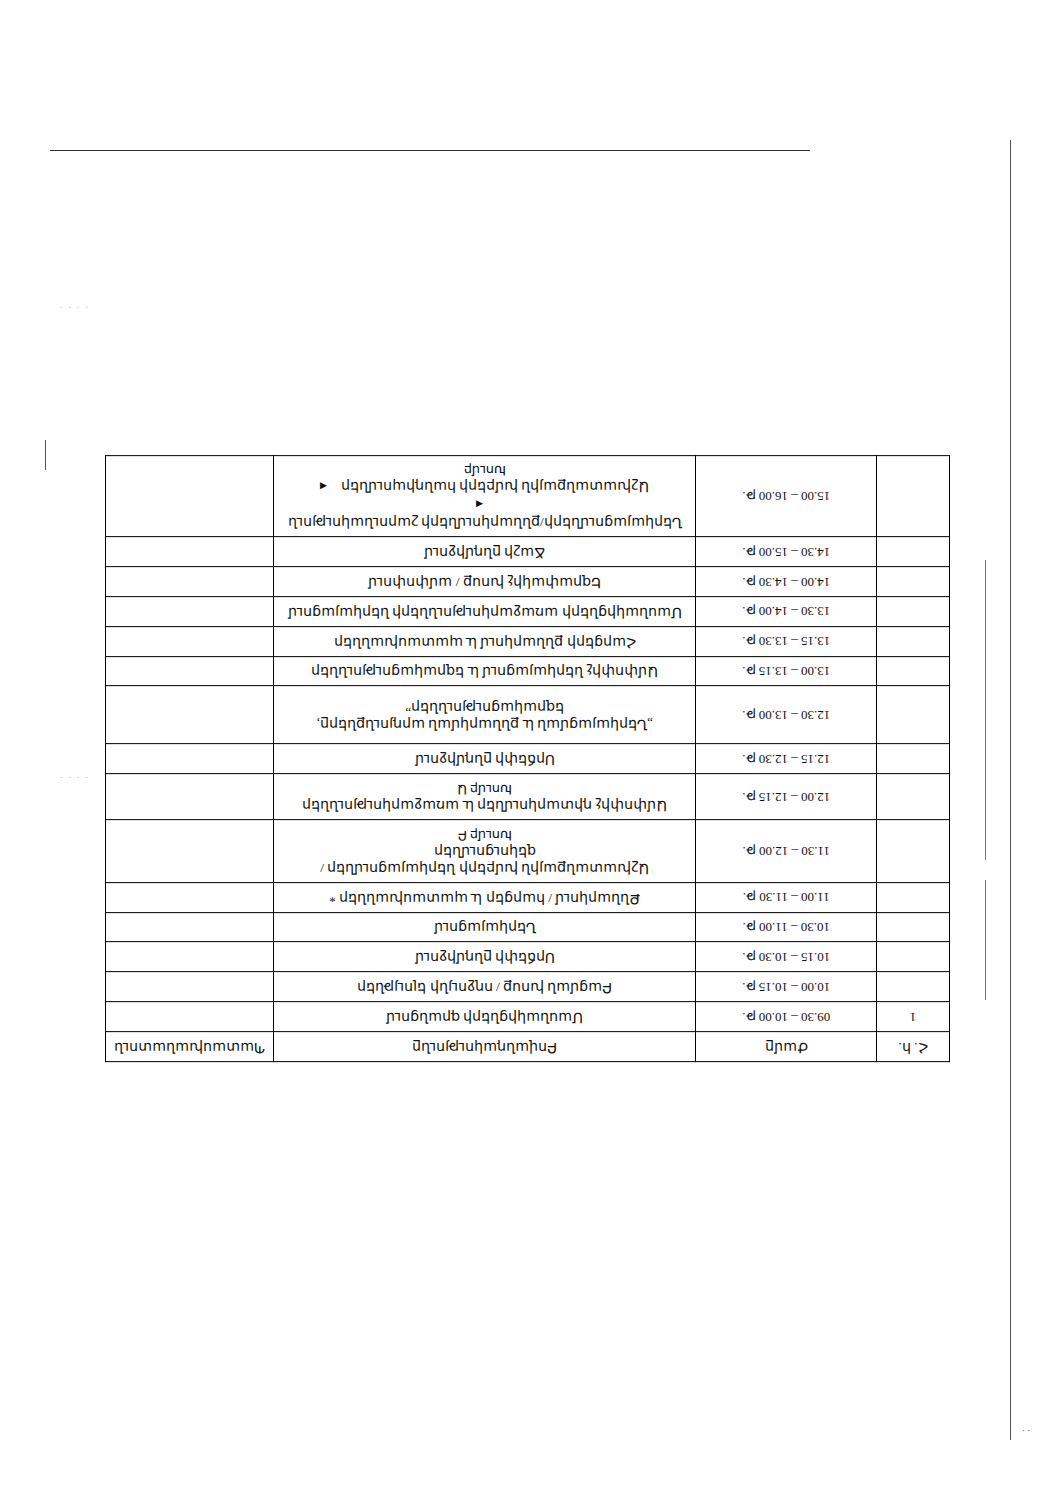. . . .
. . . .
| Հ. հ. | Ժամը | Բովանդակությունը | Պատասխանատուն |
| --- | --- | --- | --- |
| 1 | 09.30 – 10.00 թ. | Մասնակիցների գրանցում | |
| | 10.00 – 10.15 թ. | Բացման խոսք / ողջույնի ելույթներ | |
| | 10.15 – 10.30 թ. | Սրճեփի ընդմիջում | |
| | 10.30 – 11.00 թ. | Ներկայացում | |
| | 11.00 – 11.30 թ. | Քննարկում / հարցեր և պատասխաններ * | |
| | 11.30 – 12.00 թ. | Աշխատանքային խմբերի ներկայացումներ / զեկուցումներ Խումբ Բ | |
| | 12.00 – 12.15 թ. | Ամփոփիչ դիտարկումներ և առաջարկություններ Խումբ Ա | |
| | 12.15 – 12.30 թ. | Սրճեփի ընդմիջում | |
| | 12.30 – 13.00 թ. | „Ներկայացման և քննարկման արդյունքները, եզրակացություններ” | |
| | 13.00 – 13.15 թ. | Ամփոփիչ ներկայացում և եզրակացություններ | |
| | 13.15 – 13.30 թ. | Հարցերի քննարկում և պատասխաններ | |
| | 13.30 – 14.00 թ. | Մասնակիցների առաջարկությունների ներկայացում | |
| | 14.00 – 14.30 թ. | Եզրափակիչ խոսք / ամփոփում | |
| | 14.30 – 15.00 թ. | Ճաշի ընդմիջում | |
| | 15.00 – 16.00 թ. | Ներկայացումների/քննարկումների շարունակություն ◂ Աշխատանքային խմբերի հանդիպումներ ◂ Խումբ | |
. .